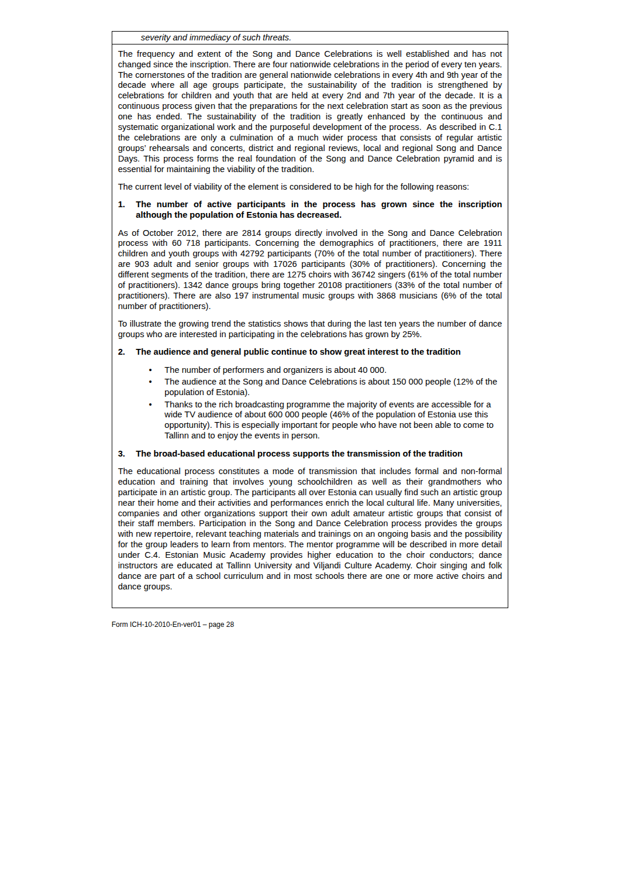severity and immediacy of such threats.
The frequency and extent of the Song and Dance Celebrations is well established and has not changed since the inscription. There are four nationwide celebrations in the period of every ten years. The cornerstones of the tradition are general nationwide celebrations in every 4th and 9th year of the decade where all age groups participate, the sustainability of the tradition is strengthened by celebrations for children and youth that are held at every 2nd and 7th year of the decade. It is a continuous process given that the preparations for the next celebration start as soon as the previous one has ended. The sustainability of the tradition is greatly enhanced by the continuous and systematic organizational work and the purposeful development of the process. As described in C.1 the celebrations are only a culmination of a much wider process that consists of regular artistic groups’ rehearsals and concerts, district and regional reviews, local and regional Song and Dance Days. This process forms the real foundation of the Song and Dance Celebration pyramid and is essential for maintaining the viability of the tradition.
The current level of viability of the element is considered to be high for the following reasons:
1. The number of active participants in the process has grown since the inscription although the population of Estonia has decreased.
As of October 2012, there are 2814 groups directly involved in the Song and Dance Celebration process with 60 718 participants. Concerning the demographics of practitioners, there are 1911 children and youth groups with 42792 participants (70% of the total number of practitioners). There are 903 adult and senior groups with 17026 participants (30% of practitioners). Concerning the different segments of the tradition, there are 1275 choirs with 36742 singers (61% of the total number of practitioners). 1342 dance groups bring together 20108 practitioners (33% of the total number of practitioners). There are also 197 instrumental music groups with 3868 musicians (6% of the total number of practitioners).
To illustrate the growing trend the statistics shows that during the last ten years the number of dance groups who are interested in participating in the celebrations has grown by 25%.
2. The audience and general public continue to show great interest to the tradition
The number of performers and organizers is about 40 000.
The audience at the Song and Dance Celebrations is about 150 000 people (12% of the population of Estonia).
Thanks to the rich broadcasting programme the majority of events are accessible for a wide TV audience of about 600 000 people (46% of the population of Estonia use this opportunity). This is especially important for people who have not been able to come to Tallinn and to enjoy the events in person.
3. The broad-based educational process supports the transmission of the tradition
The educational process constitutes a mode of transmission that includes formal and non-formal education and training that involves young schoolchildren as well as their grandmothers who participate in an artistic group. The participants all over Estonia can usually find such an artistic group near their home and their activities and performances enrich the local cultural life. Many universities, companies and other organizations support their own adult amateur artistic groups that consist of their staff members. Participation in the Song and Dance Celebration process provides the groups with new repertoire, relevant teaching materials and trainings on an ongoing basis and the possibility for the group leaders to learn from mentors. The mentor programme will be described in more detail under C.4. Estonian Music Academy provides higher education to the choir conductors; dance instructors are educated at Tallinn University and Viljandi Culture Academy. Choir singing and folk dance are part of a school curriculum and in most schools there are one or more active choirs and dance groups.
Form ICH-10-2010-En-ver01 – page 28